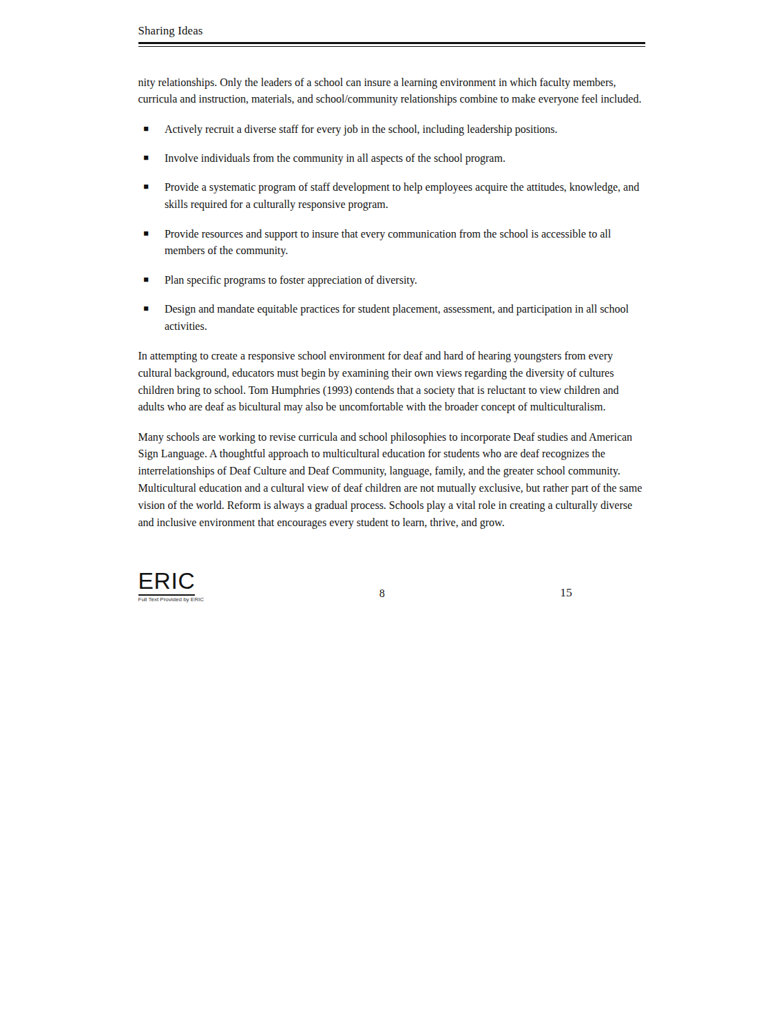Sharing Ideas
nity relationships. Only the leaders of a school can insure a learning environment in which faculty members, curricula and instruction, materials, and school/community relationships combine to make everyone feel included.
Actively recruit a diverse staff for every job in the school, including leadership positions.
Involve individuals from the community in all aspects of the school program.
Provide a systematic program of staff development to help employees acquire the attitudes, knowledge, and skills required for a culturally responsive program.
Provide resources and support to insure that every communication from the school is accessible to all members of the community.
Plan specific programs to foster appreciation of diversity.
Design and mandate equitable practices for student placement, assessment, and participation in all school activities.
In attempting to create a responsive school environment for deaf and hard of hearing youngsters from every cultural background, educators must begin by examining their own views regarding the diversity of cultures children bring to school. Tom Humphries (1993) contends that a society that is reluctant to view children and adults who are deaf as bicultural may also be uncomfortable with the broader concept of multiculturalism.
Many schools are working to revise curricula and school philosophies to incorporate Deaf studies and American Sign Language. A thoughtful approach to multicultural education for students who are deaf recognizes the interrelationships of Deaf Culture and Deaf Community, language, family, and the greater school community. Multicultural education and a cultural view of deaf children are not mutually exclusive, but rather part of the same vision of the world. Reform is always a gradual process. Schools play a vital role in creating a culturally diverse and inclusive environment that encourages every student to learn, thrive, and grow.
ERIC Full Text Provided by ERIC
8
15